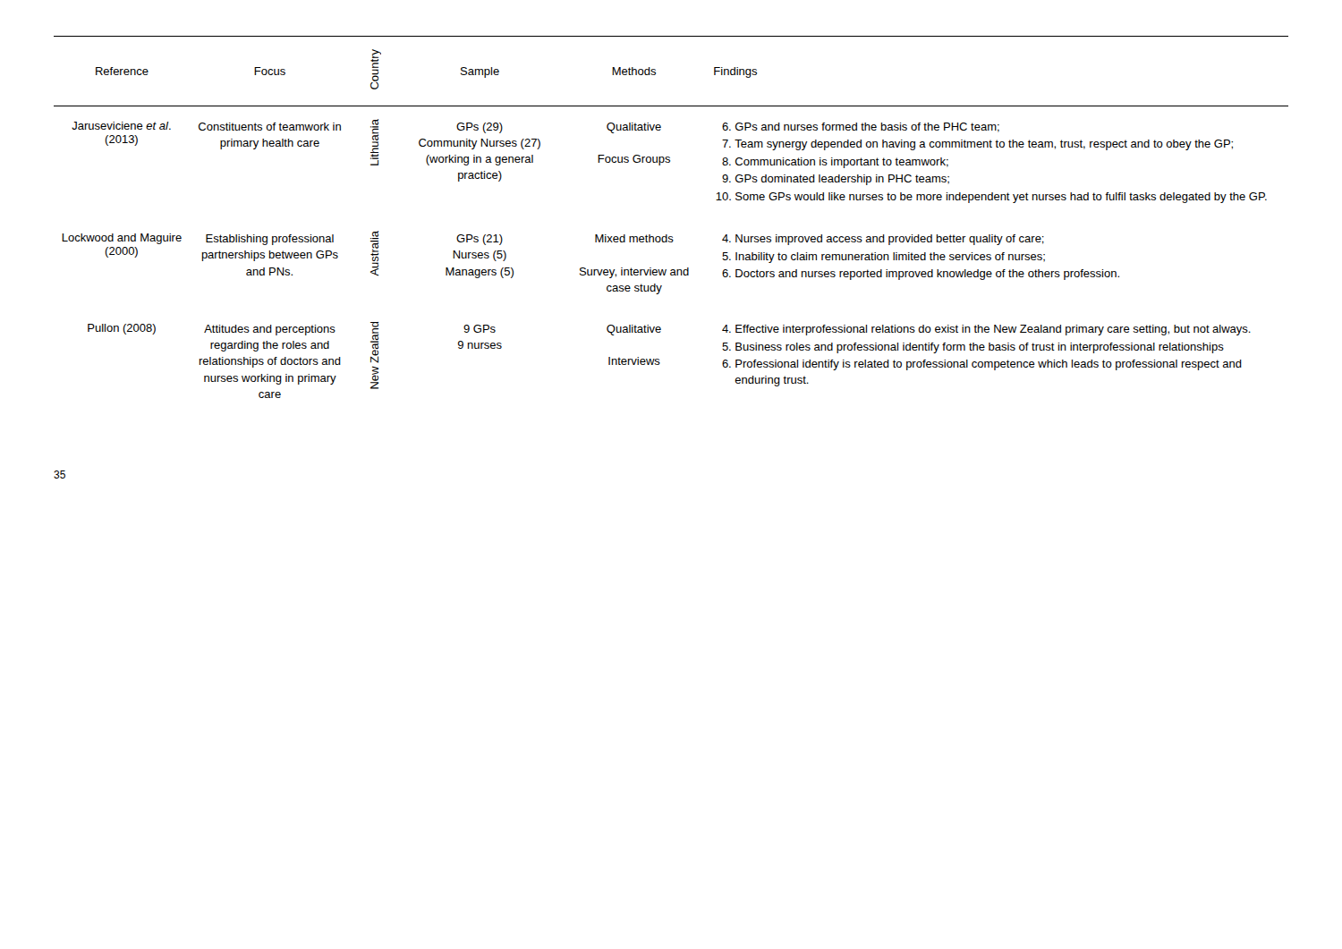| Reference | Focus | Country | Sample | Methods | Findings |
| --- | --- | --- | --- | --- | --- |
| Jaruseviciene et al . (2013) | Constituents of teamwork in primary health care | Lithuania | GPs (29) Community Nurses (27) (working in a general practice) | Qualitative Focus Groups | GPs and nurses formed the basis of the PHC team; Team synergy depended on having a commitment to the team, trust, respect and to obey the GP; Communication is important to teamwork; GPs dominated leadership in PHC teams; Some GPs would like nurses to be more independent yet nurses had to fulfil tasks delegated by the GP. |
| Lockwood and Maguire (2000) | Establishing professional partnerships between GPs and PNs. | Australia | GPs (21) Nurses (5) Managers (5) | Mixed methods Survey, interview and case study | Nurses improved access and provided better quality of care; Inability to claim remuneration limited the services of nurses; Doctors and nurses reported improved knowledge of the others profession. |
| Pullon (2008) | Attitudes and perceptions regarding the roles and relationships of doctors and nurses working in primary care | New Zealand | 9 GPs 9 nurses | Qualitative Interviews | Effective interprofessional relations do exist in the New Zealand primary care setting, but not always. Business roles and professional identify form the basis of trust in interprofessional relationships Professional identify is related to professional competence which leads to professional respect and enduring trust. |
35